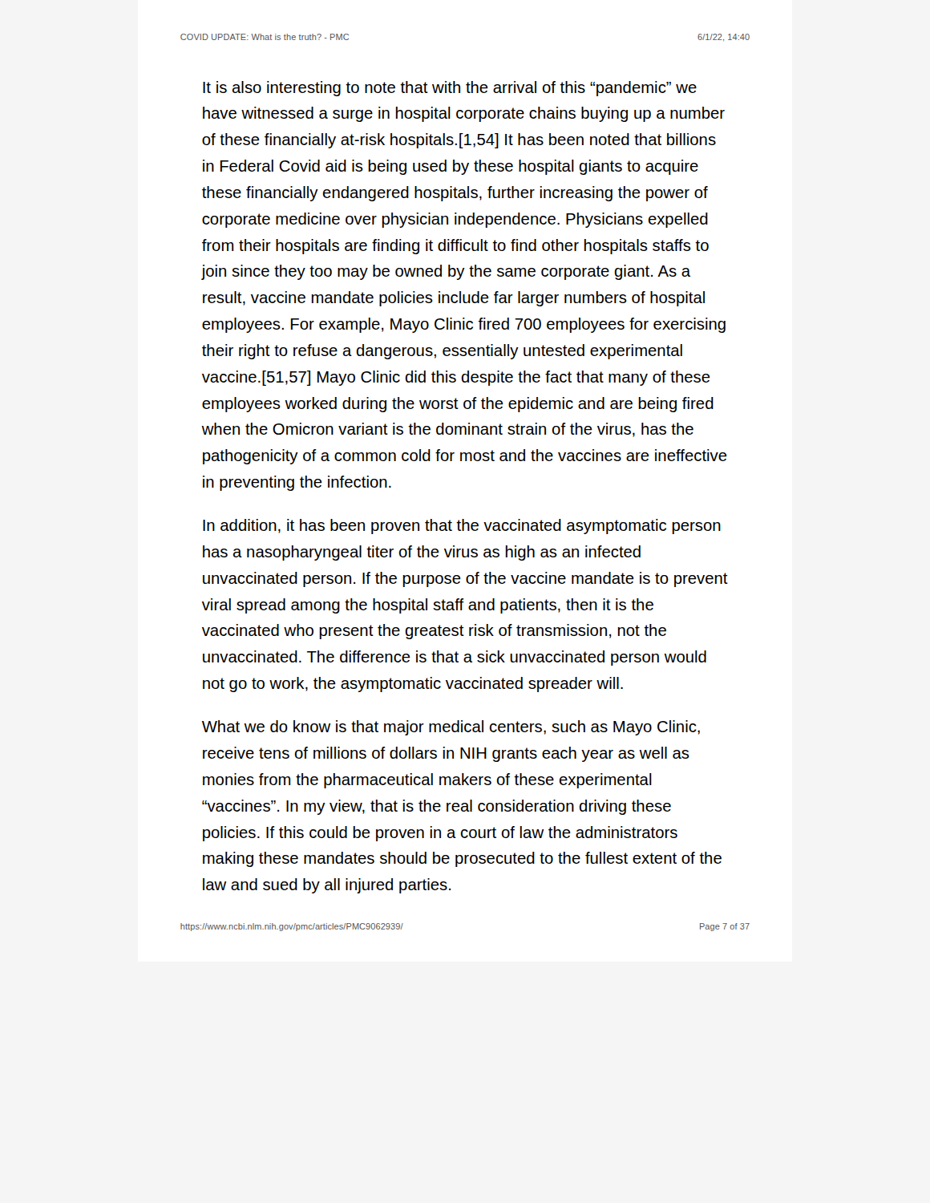COVID UPDATE: What is the truth? - PMC 6/1/22, 14:40
It is also interesting to note that with the arrival of this “pandemic” we have witnessed a surge in hospital corporate chains buying up a number of these financially at-risk hospitals.[1,54] It has been noted that billions in Federal Covid aid is being used by these hospital giants to acquire these financially endangered hospitals, further increasing the power of corporate medicine over physician independence. Physicians expelled from their hospitals are finding it difficult to find other hospitals staffs to join since they too may be owned by the same corporate giant. As a result, vaccine mandate policies include far larger numbers of hospital employees. For example, Mayo Clinic fired 700 employees for exercising their right to refuse a dangerous, essentially untested experimental vaccine.[51,57] Mayo Clinic did this despite the fact that many of these employees worked during the worst of the epidemic and are being fired when the Omicron variant is the dominant strain of the virus, has the pathogenicity of a common cold for most and the vaccines are ineffective in preventing the infection.
In addition, it has been proven that the vaccinated asymptomatic person has a nasopharyngeal titer of the virus as high as an infected unvaccinated person. If the purpose of the vaccine mandate is to prevent viral spread among the hospital staff and patients, then it is the vaccinated who present the greatest risk of transmission, not the unvaccinated. The difference is that a sick unvaccinated person would not go to work, the asymptomatic vaccinated spreader will.
What we do know is that major medical centers, such as Mayo Clinic, receive tens of millions of dollars in NIH grants each year as well as monies from the pharmaceutical makers of these experimental “vaccines”. In my view, that is the real consideration driving these policies. If this could be proven in a court of law the administrators making these mandates should be prosecuted to the fullest extent of the law and sued by all injured parties.
https://www.ncbi.nlm.nih.gov/pmc/articles/PMC9062939/ Page 7 of 37